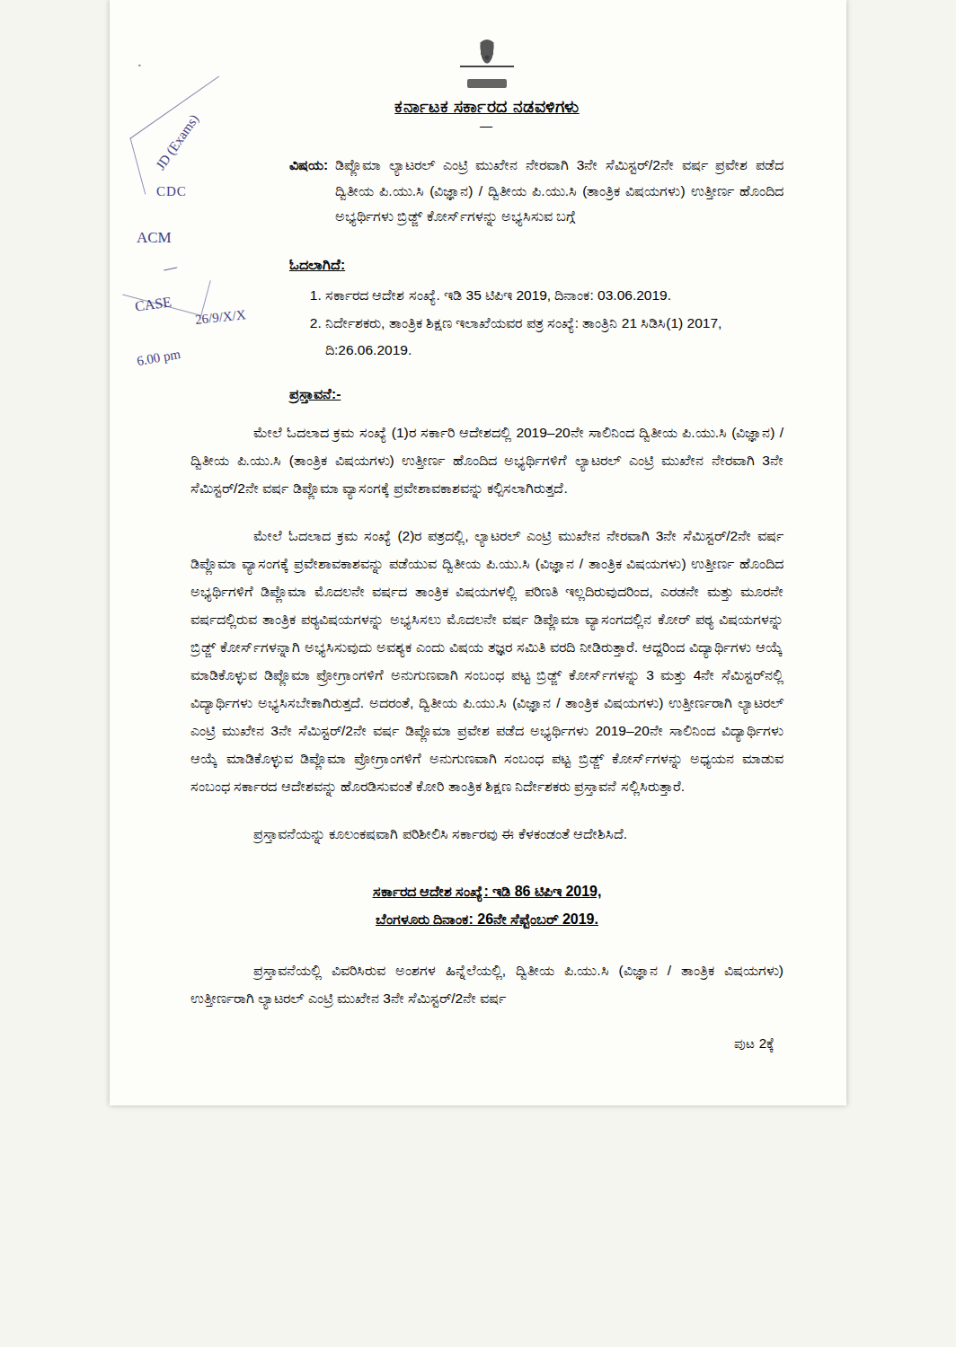·
JD (Exams) CDC ACM — CASE 26/9/X/X 6.00 pm
ಕರ್ನಾಟಕ ಸರ್ಕಾರದ ನಡವಳಿಗಳು
—
ವಿಷಯ:
ಡಿಪ್ಲೊಮಾ ಲ್ಯಾಟರಲ್ ಎಂಟ್ರಿ ಮುಖೇನ ನೇರವಾಗಿ 3ನೇ ಸೆಮಿಸ್ಟರ್/2ನೇ ವರ್ಷ ಪ್ರವೇಶ ಪಡೆದ ದ್ವಿತೀಯ ಪಿ.ಯು.ಸಿ (ವಿಜ್ಞಾನ) / ದ್ವಿತೀಯ ಪಿ.ಯು.ಸಿ (ತಾಂತ್ರಿಕ ವಿಷಯಗಳು) ಉತ್ತೀರ್ಣ ಹೊಂದಿದ ಅಭ್ಯರ್ಥಿಗಳು ಬ್ರಿಡ್ಜ್ ಕೋರ್ಸ್‌ಗಳನ್ನು ಅಭ್ಯಸಿಸುವ ಬಗ್ಗೆ
ಓದಲಾಗಿದೆ:
ಸರ್ಕಾರದ ಆದೇಶ ಸಂಖ್ಯೆ. ಇಡಿ 35 ಟಿಪಿಇ 2019, ದಿನಾಂಕ: 03.06.2019.
ನಿರ್ದೇಶಕರು, ತಾಂತ್ರಿಕ ಶಿಕ್ಷಣ ಇಲಾಖೆಯವರ ಪತ್ರ ಸಂಖ್ಯೆ: ತಾಂತ್ರಿನಿ 21 ಸಿಡಿಸಿ(1) 2017, ದಿ:26.06.2019.
ಪ್ರಸ್ತಾವನೆ:-
ಮೇಲೆ ಓದಲಾದ ಕ್ರಮ ಸಂಖ್ಯೆ (1)ರ ಸರ್ಕಾರಿ ಆದೇಶದಲ್ಲಿ 2019–20ನೇ ಸಾಲಿನಿಂದ ದ್ವಿತೀಯ ಪಿ.ಯು.ಸಿ (ವಿಜ್ಞಾನ) / ದ್ವಿತೀಯ ಪಿ.ಯು.ಸಿ (ತಾಂತ್ರಿಕ ವಿಷಯಗಳು) ಉತ್ತೀರ್ಣ ಹೊಂದಿದ ಅಭ್ಯರ್ಥಿಗಳಿಗೆ ಲ್ಯಾಟರಲ್ ಎಂಟ್ರಿ ಮುಖೇನ ನೇರವಾಗಿ 3ನೇ ಸೆಮಿಸ್ಟರ್/2ನೇ ವರ್ಷ ಡಿಪ್ಲೊಮಾ ವ್ಯಾಸಂಗಕ್ಕೆ ಪ್ರವೇಶಾವಕಾಶವನ್ನು ಕಲ್ಪಿಸಲಾಗಿರುತ್ತದೆ.
ಮೇಲೆ ಓದಲಾದ ಕ್ರಮ ಸಂಖ್ಯೆ (2)ರ ಪತ್ರದಲ್ಲಿ, ಲ್ಯಾಟರಲ್ ಎಂಟ್ರಿ ಮುಖೇನ ನೇರವಾಗಿ 3ನೇ ಸೆಮಿಸ್ಟರ್/2ನೇ ವರ್ಷ ಡಿಪ್ಲೊಮಾ ವ್ಯಾಸಂಗಕ್ಕೆ ಪ್ರವೇಶಾವಕಾಶವನ್ನು ಪಡೆಯುವ ದ್ವಿತೀಯ ಪಿ.ಯು.ಸಿ (ವಿಜ್ಞಾನ / ತಾಂತ್ರಿಕ ವಿಷಯಗಳು) ಉತ್ತೀರ್ಣ ಹೊಂದಿದ ಅಭ್ಯರ್ಥಿಗಳಿಗೆ ಡಿಪ್ಲೊಮಾ ಮೊದಲನೇ ವರ್ಷದ ತಾಂತ್ರಿಕ ವಿಷಯಗಳಲ್ಲಿ ಪರಿಣತಿ ಇಲ್ಲದಿರುವುದರಿಂದ, ಎರಡನೇ ಮತ್ತು ಮೂರನೇ ವರ್ಷದಲ್ಲಿರುವ ತಾಂತ್ರಿಕ ಪಠ್ಯವಿಷಯಗಳನ್ನು ಅಭ್ಯಸಿಸಲು ಮೊದಲನೇ ವರ್ಷ ಡಿಪ್ಲೊಮಾ ವ್ಯಾಸಂಗದಲ್ಲಿನ ಕೋರ್ ಪಠ್ಯ ವಿಷಯಗಳನ್ನು ಬ್ರಿಡ್ಜ್ ಕೋರ್ಸ್‌ಗಳನ್ನಾಗಿ ಅಭ್ಯಸಿಸುವುದು ಅವಶ್ಯಕ ಎಂದು ವಿಷಯ ತಜ್ಞರ ಸಮಿತಿ ವರದಿ ನೀಡಿರುತ್ತಾರೆ. ಆದ್ದರಿಂದ ವಿದ್ಯಾರ್ಥಿಗಳು ಆಯ್ಕೆ ಮಾಡಿಕೊಳ್ಳುವ ಡಿಪ್ಲೊಮಾ ಪ್ರೋಗ್ರಾಂಗಳಿಗೆ ಅನುಗುಣವಾಗಿ ಸಂಬಂಧ ಪಟ್ಟ ಬ್ರಿಡ್ಜ್ ಕೋರ್ಸ್‌ಗಳನ್ನು 3 ಮತ್ತು 4ನೇ ಸೆಮಿಸ್ಟರ್‌ನಲ್ಲಿ ವಿದ್ಯಾರ್ಥಿಗಳು ಅಭ್ಯಸಿಸಬೇಕಾಗಿರುತ್ತದೆ. ಅದರಂತೆ, ದ್ವಿತೀಯ ಪಿ.ಯು.ಸಿ (ವಿಜ್ಞಾನ / ತಾಂತ್ರಿಕ ವಿಷಯಗಳು) ಉತ್ತೀರ್ಣರಾಗಿ ಲ್ಯಾಟರಲ್ ಎಂಟ್ರಿ ಮುಖೇನ 3ನೇ ಸೆಮಿಸ್ಟರ್/2ನೇ ವರ್ಷ ಡಿಪ್ಲೊಮಾ ಪ್ರವೇಶ ಪಡೆದ ಅಭ್ಯರ್ಥಿಗಳು 2019–20ನೇ ಸಾಲಿನಿಂದ ವಿದ್ಯಾರ್ಥಿಗಳು ಆಯ್ಕೆ ಮಾಡಿಕೊಳ್ಳುವ ಡಿಪ್ಲೊಮಾ ಪ್ರೋಗ್ರಾಂಗಳಿಗೆ ಅನುಗುಣವಾಗಿ ಸಂಬಂಧ ಪಟ್ಟ ಬ್ರಿಡ್ಜ್ ಕೋರ್ಸ್‌ಗಳನ್ನು ಅಧ್ಯಯನ ಮಾಡುವ ಸಂಬಂಧ ಸರ್ಕಾರದ ಆದೇಶವನ್ನು ಹೊರಡಿಸುವಂತೆ ಕೋರಿ ತಾಂತ್ರಿಕ ಶಿಕ್ಷಣ ನಿರ್ದೇಶಕರು ಪ್ರಸ್ತಾವನೆ ಸಲ್ಲಿಸಿರುತ್ತಾರೆ.
ಪ್ರಸ್ತಾವನೆಯನ್ನು ಕೂಲಂಕಷವಾಗಿ ಪರಿಶೀಲಿಸಿ ಸರ್ಕಾರವು ಈ ಕೆಳಕಂಡಂತೆ ಆದೇಶಿಸಿದೆ.
ಸರ್ಕಾರದ ಆದೇಶ ಸಂಖ್ಯೆ: ಇಡಿ 86 ಟಿಪಿಇ 2019,
ಬೆಂಗಳೂರು ದಿನಾಂಕ: 26ನೇ ಸೆಪ್ಟೆಂಬರ್ 2019.
ಪ್ರಸ್ತಾವನೆಯಲ್ಲಿ ವಿವರಿಸಿರುವ ಅಂಶಗಳ ಹಿನ್ನೆಲೆಯಲ್ಲಿ, ದ್ವಿತೀಯ ಪಿ.ಯು.ಸಿ (ವಿಜ್ಞಾನ / ತಾಂತ್ರಿಕ ವಿಷಯಗಳು) ಉತ್ತೀರ್ಣರಾಗಿ ಲ್ಯಾಟರಲ್ ಎಂಟ್ರಿ ಮುಖೇನ 3ನೇ ಸೆಮಿಸ್ಟರ್/2ನೇ ವರ್ಷ
ಪುಟ 2ಕ್ಕೆ